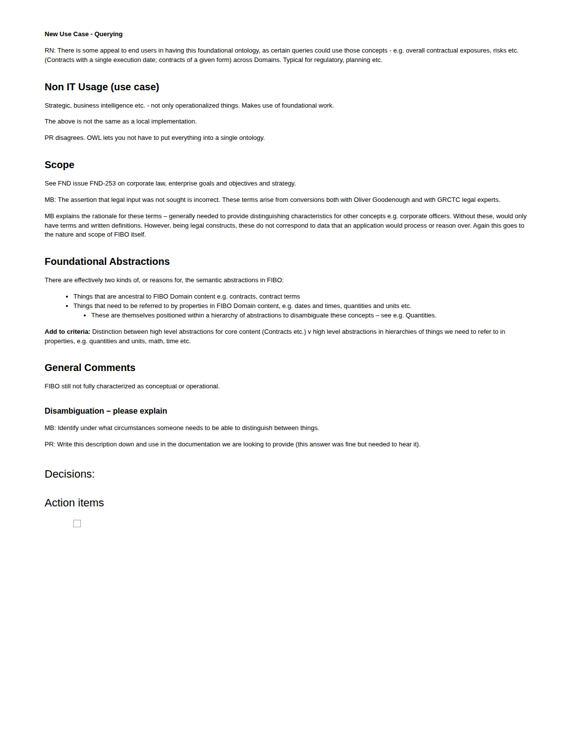New Use Case - Querying
RN: There is some appeal to end users in having this foundational ontology, as certain queries could use those concepts - e.g. overall contractual exposures, risks etc. (Contracts with a single execution date; contracts of a given form) across Domains. Typical for regulatory, planning etc.
Non IT Usage (use case)
Strategic, business intelligence etc. - not only operationalized things. Makes use of foundational work.
The above is not the same as a local implementation.
PR disagrees. OWL lets you not have to put everything into a single ontology.
Scope
See FND issue FND-253 on corporate law, enterprise goals and objectives and strategy.
MB: The assertion that legal input was not sought is incorrect. These terms arise from conversions both with Oliver Goodenough and with GRCTC legal experts.
MB explains the rationale for these terms – generally needed to provide distinguishing characteristics for other concepts e.g. corporate officers. Without these, would only have terms and written definitions. However, being legal constructs, these do not correspond to data that an application would process or reason over. Again this goes to the nature and scope of FIBO itself.
Foundational Abstractions
There are effectively two kinds of, or reasons for, the semantic abstractions in FIBO:
Things that are ancestral to FIBO Domain content e.g. contracts, contract terms
Things that need to be referred to by properties in FIBO Domain content, e.g. dates and times, quantities and units etc.
These are themselves positioned within a hierarchy of abstractions to disambiguate these concepts – see e.g. Quantities.
Add to criteria: Distinction between high level abstractions for core content (Contracts etc.) v high level abstractions in hierarchies of things we need to refer to in properties, e.g. quantities and units, math, time etc.
General Comments
FIBO still not fully characterized as conceptual or operational.
Disambiguation – please explain
MB: Identify under what circumstances someone needs to be able to distinguish between things.
PR: Write this description down and use in the documentation we are looking to provide (this answer was fine but needed to hear it).
Decisions:
Action items